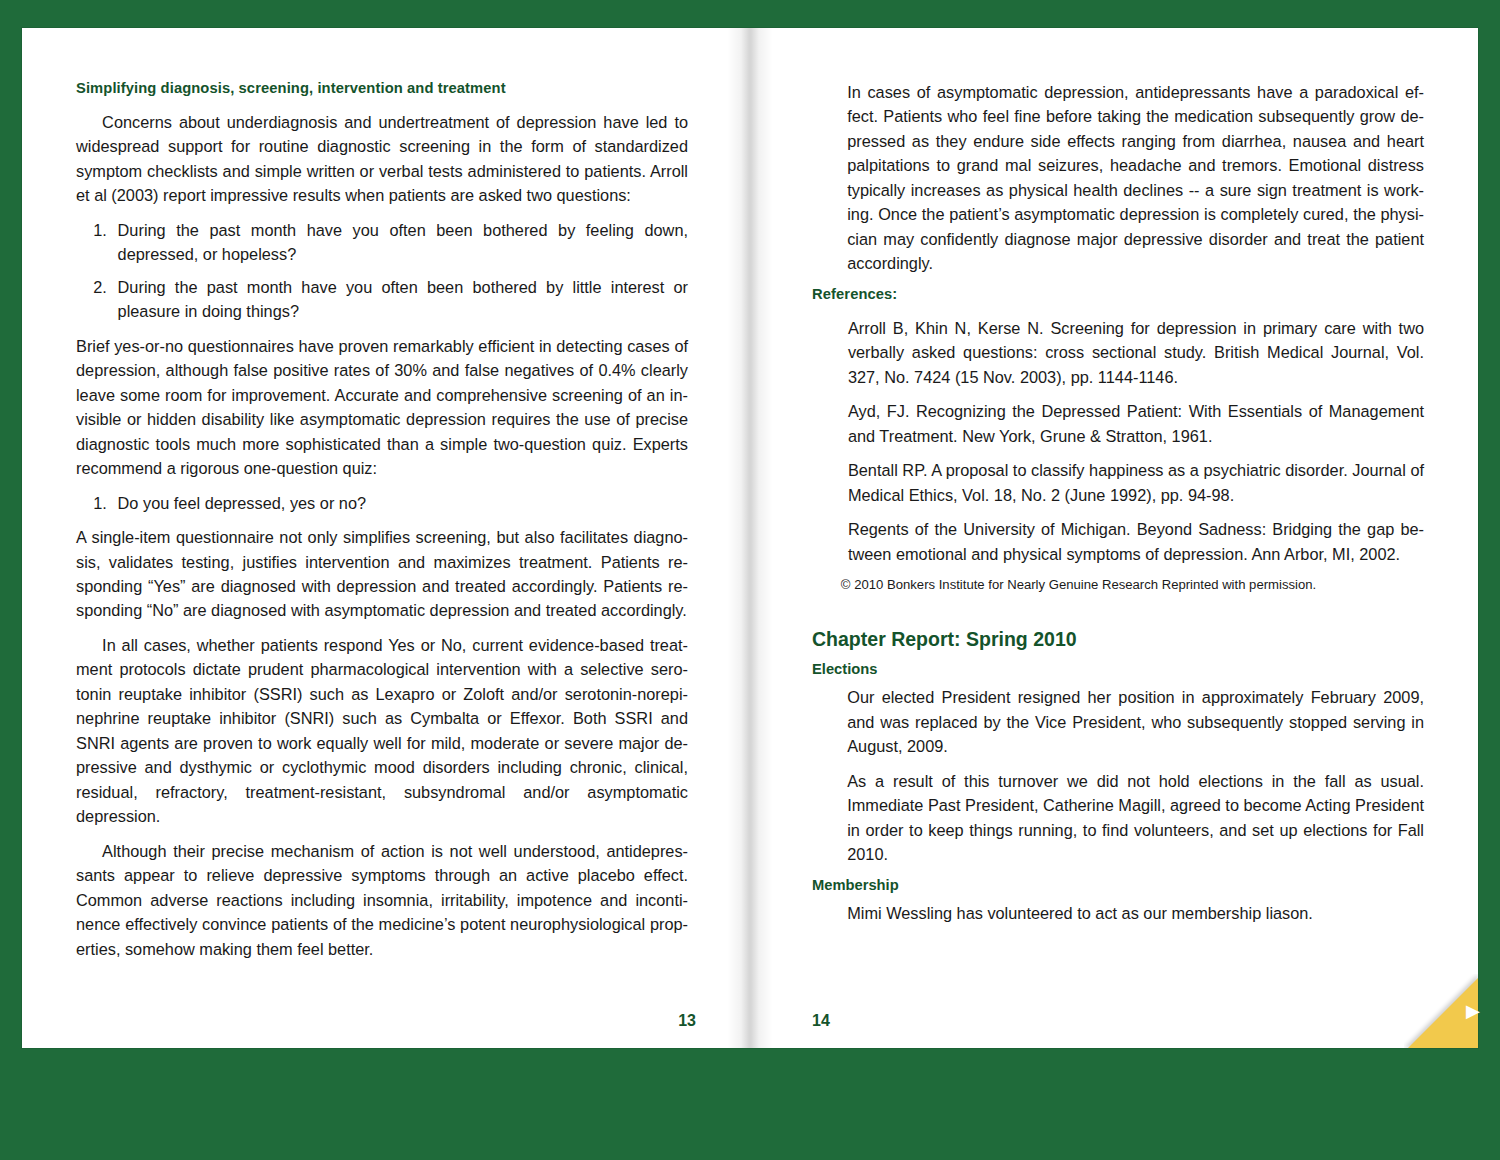Simplifying diagnosis, screening, intervention and treatment
Concerns about underdiagnosis and undertreatment of depression have led to widespread support for routine diagnostic screening in the form of standardized symptom checklists and simple written or verbal tests administered to patients. Arroll et al (2003) report impressive results when patients are asked two questions:
During the past month have you often been bothered by feeling down, depressed, or hopeless?
During the past month have you often been bothered by little interest or pleasure in doing things?
Brief yes-or-no questionnaires have proven remarkably efficient in detecting cases of depression, although false positive rates of 30% and false negatives of 0.4% clearly leave some room for improvement. Accurate and comprehensive screening of an invisible or hidden disability like asymptomatic depression requires the use of precise diagnostic tools much more sophisticated than a simple two-question quiz. Experts recommend a rigorous one-question quiz:
Do you feel depressed, yes or no?
A single-item questionnaire not only simplifies screening, but also facilitates diagnosis, validates testing, justifies intervention and maximizes treatment. Patients responding “Yes” are diagnosed with depression and treated accordingly. Patients responding “No” are diagnosed with asymptomatic depression and treated accordingly.
In all cases, whether patients respond Yes or No, current evidence-based treatment protocols dictate prudent pharmacological intervention with a selective serotonin reuptake inhibitor (SSRI) such as Lexapro or Zoloft and/or serotonin-norepinephrine reuptake inhibitor (SNRI) such as Cymbalta or Effexor. Both SSRI and SNRI agents are proven to work equally well for mild, moderate or severe major depressive and dysthymic or cyclothymic mood disorders including chronic, clinical, residual, refractory, treatment-resistant, subsyndromal and/or asymptomatic depression.
Although their precise mechanism of action is not well understood, antidepressants appear to relieve depressive symptoms through an active placebo effect. Common adverse reactions including insomnia, irritability, impotence and incontinence effectively convince patients of the medicine’s potent neurophysiological properties, somehow making them feel better.
13
In cases of asymptomatic depression, antidepressants have a paradoxical effect. Patients who feel fine before taking the medication subsequently grow depressed as they endure side effects ranging from diarrhea, nausea and heart palpitations to grand mal seizures, headache and tremors. Emotional distress typically increases as physical health declines -- a sure sign treatment is working. Once the patient’s asymptomatic depression is completely cured, the physician may confidently diagnose major depressive disorder and treat the patient accordingly.
References:
Arroll B, Khin N, Kerse N. Screening for depression in primary care with two verbally asked questions: cross sectional study. British Medical Journal, Vol. 327, No. 7424 (15 Nov. 2003), pp. 1144-1146.
Ayd, FJ. Recognizing the Depressed Patient: With Essentials of Management and Treatment. New York, Grune & Stratton, 1961.
Bentall RP. A proposal to classify happiness as a psychiatric disorder. Journal of Medical Ethics, Vol. 18, No. 2 (June 1992), pp. 94-98.
Regents of the University of Michigan. Beyond Sadness: Bridging the gap between emotional and physical symptoms of depression. Ann Arbor, MI, 2002.
© 2010 Bonkers Institute for Nearly Genuine Research Reprinted with permission.
Chapter Report: Spring 2010
Elections
Our elected President resigned her position in approximately February 2009, and was replaced by the Vice President, who subsequently stopped serving in August, 2009.
As a result of this turnover we did not hold elections in the fall as usual. Immediate Past President, Catherine Magill, agreed to become Acting President in order to keep things running, to find volunteers, and set up elections for Fall 2010.
Membership
Mimi Wessling has volunteered to act as our membership liason.
14
▶